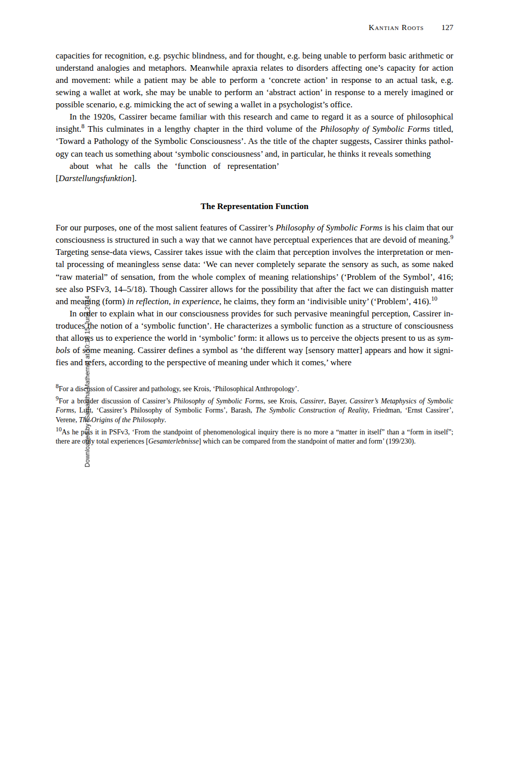Downloaded by [Samantha Matherne] at 10:18 15 June 2014
Kantian Roots 127
capacities for recognition, e.g. psychic blindness, and for thought, e.g. being unable to perform basic arithmetic or understand analogies and metaphors. Meanwhile apraxia relates to disorders affecting one’s capacity for action and movement: while a patient may be able to perform a ‘concrete action’ in response to an actual task, e.g. sewing a wallet at work, she may be unable to perform an ‘abstract action’ in response to a merely imagined or possible scenario, e.g. mimicking the act of sewing a wallet in a psychologist’s office.
In the 1920s, Cassirer became familiar with this research and came to regard it as a source of philosophical insight.8 This culminates in a lengthy chapter in the third volume of the Philosophy of Symbolic Forms titled, ‘Toward a Pathology of the Symbolic Consciousness’. As the title of the chapter suggests, Cassirer thinks pathology can teach us something about ‘symbolic consciousness’ and, in particular, he thinks it reveals something about what he calls the ‘function of representation’ [Darstellungsfunktion].
The Representation Function
For our purposes, one of the most salient features of Cassirer’s Philosophy of Symbolic Forms is his claim that our consciousness is structured in such a way that we cannot have perceptual experiences that are devoid of meaning.9 Targeting sense-data views, Cassirer takes issue with the claim that perception involves the interpretation or mental processing of meaningless sense data: ‘We can never completely separate the sensory as such, as some naked “raw material” of sensation, from the whole complex of meaning relationships’ (‘Problem of the Symbol’, 416; see also PSFv3, 14–5/18). Though Cassirer allows for the possibility that after the fact we can distinguish matter and meaning (form) in reflection, in experience, he claims, they form an ‘indivisible unity’ (‘Problem’, 416).10
In order to explain what in our consciousness provides for such pervasive meaningful perception, Cassirer introduces the notion of a ‘symbolic function’. He characterizes a symbolic function as a structure of consciousness that allows us to experience the world in ‘symbolic’ form: it allows us to perceive the objects present to us as symbols of some meaning. Cassirer defines a symbol as ‘the different way [sensory matter] appears and how it signifies and refers, according to the perspective of meaning under which it comes,’ where
8For a discussion of Cassirer and pathology, see Krois, ‘Philosophical Anthropology’.
9For a broader discussion of Cassirer’s Philosophy of Symbolic Forms, see Krois, Cassirer, Bayer, Cassirer’s Metaphysics of Symbolic Forms, Luft, ‘Cassirer’s Philosophy of Symbolic Forms’, Barash, The Symbolic Construction of Reality, Friedman, ‘Ernst Cassirer’, Verene, The Origins of the Philosophy.
10As he puts it in PSFv3, ‘From the standpoint of phenomenological inquiry there is no more a “matter in itself” than a “form in itself”; there are only total experiences [Gesamterlebnisse] which can be compared from the standpoint of matter and form’ (199/230).